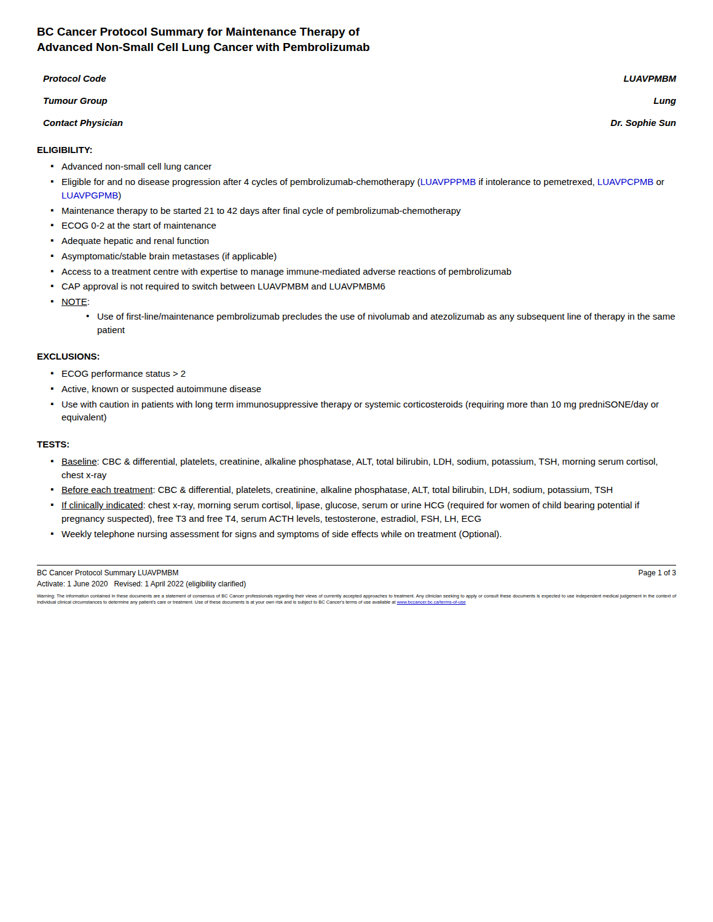BC Cancer Protocol Summary for Maintenance Therapy of
Advanced Non-Small Cell Lung Cancer with Pembrolizumab
Protocol Code LUAVPMBM
Tumour Group Lung
Contact Physician Dr. Sophie Sun
ELIGIBILITY:
Advanced non-small cell lung cancer
Eligible for and no disease progression after 4 cycles of pembrolizumab-chemotherapy (LUAVPPPMB if intolerance to pemetrexed, LUAVPCPMB or LUAVPGPMB)
Maintenance therapy to be started 21 to 42 days after final cycle of pembrolizumab-chemotherapy
ECOG 0-2 at the start of maintenance
Adequate hepatic and renal function
Asymptomatic/stable brain metastases (if applicable)
Access to a treatment centre with expertise to manage immune-mediated adverse reactions of pembrolizumab
CAP approval is not required to switch between LUAVPMBM and LUAVPMBM6
NOTE:
Use of first-line/maintenance pembrolizumab precludes the use of nivolumab and atezolizumab as any subsequent line of therapy in the same patient
EXCLUSIONS:
ECOG performance status > 2
Active, known or suspected autoimmune disease
Use with caution in patients with long term immunosuppressive therapy or systemic corticosteroids (requiring more than 10 mg predniSONE/day or equivalent)
TESTS:
Baseline: CBC & differential, platelets, creatinine, alkaline phosphatase, ALT, total bilirubin, LDH, sodium, potassium, TSH, morning serum cortisol, chest x-ray
Before each treatment: CBC & differential, platelets, creatinine, alkaline phosphatase, ALT, total bilirubin, LDH, sodium, potassium, TSH
If clinically indicated: chest x-ray, morning serum cortisol, lipase, glucose, serum or urine HCG (required for women of child bearing potential if pregnancy suspected), free T3 and free T4, serum ACTH levels, testosterone, estradiol, FSH, LH, ECG
Weekly telephone nursing assessment for signs and symptoms of side effects while on treatment (Optional).
BC Cancer Protocol Summary LUAVPMBM Page 1 of 3
Activate: 1 June 2020 Revised: 1 April 2022 (eligibility clarified)
Warning: The information contained in these documents are a statement of consensus of BC Cancer professionals regarding their views of currently accepted approaches to treatment. Any clinician seeking to apply or consult these documents is expected to use independent medical judgement in the context of individual clinical circumstances to determine any patient's care or treatment. Use of these documents is at your own risk and is subject to BC Cancer's terms of use available at www.bccancer.bc.ca/terms-of-use